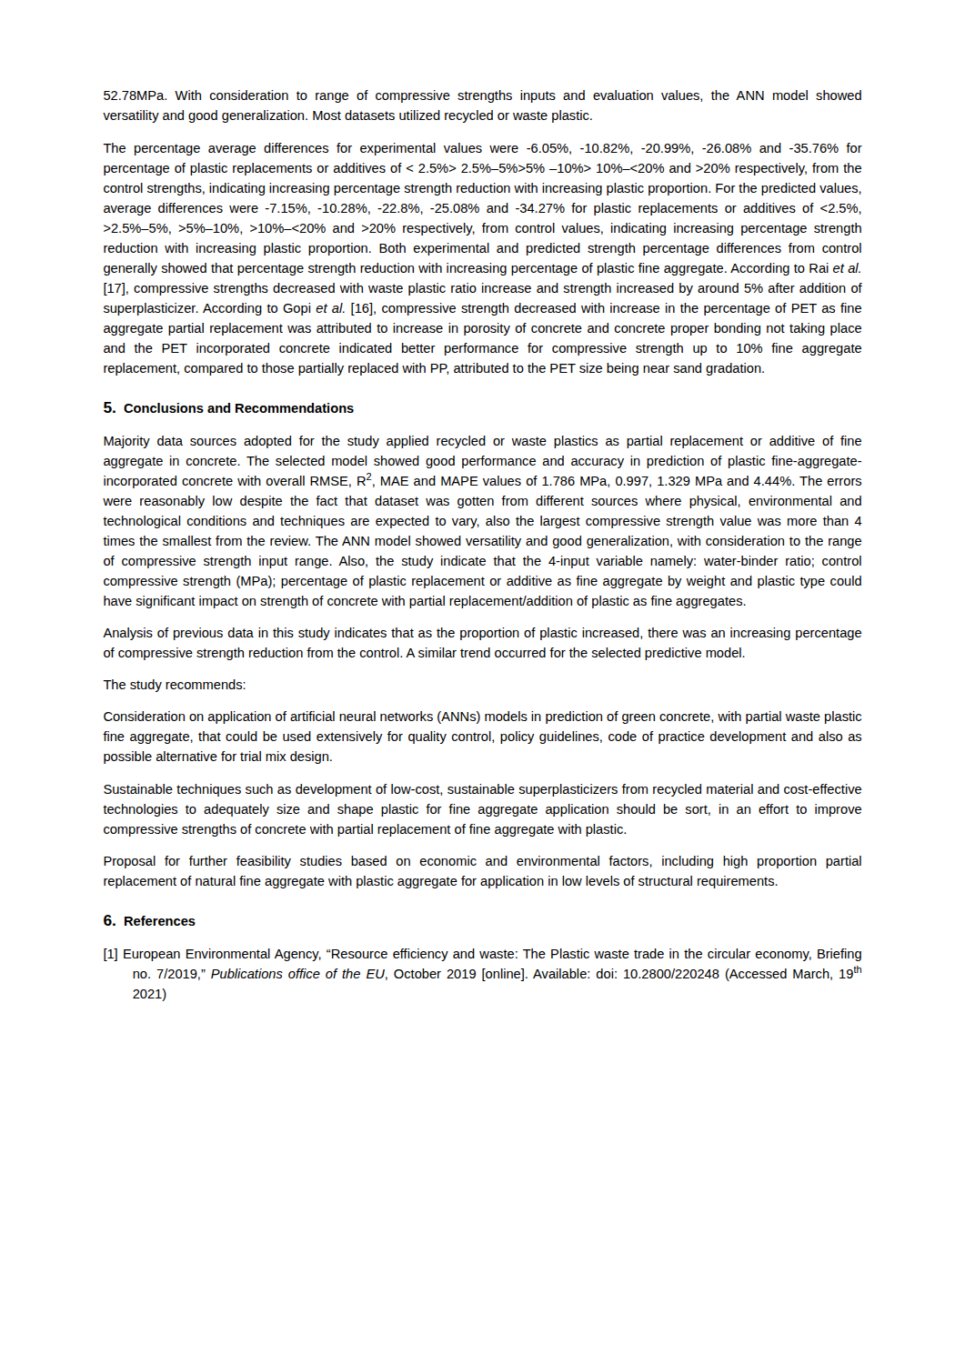52.78MPa. With consideration to range of compressive strengths inputs and evaluation values, the ANN model showed versatility and good generalization. Most datasets utilized recycled or waste plastic.
The percentage average differences for experimental values were -6.05%, -10.82%, -20.99%, -26.08% and -35.76% for percentage of plastic replacements or additives of < 2.5%> 2.5%–5%>5% –10%> 10%–<20% and >20% respectively, from the control strengths, indicating increasing percentage strength reduction with increasing plastic proportion. For the predicted values, average differences were -7.15%, -10.28%, -22.8%, -25.08% and -34.27% for plastic replacements or additives of <2.5%, >2.5%–5%, >5%–10%, >10%–<20% and >20% respectively, from control values, indicating increasing percentage strength reduction with increasing plastic proportion. Both experimental and predicted strength percentage differences from control generally showed that percentage strength reduction with increasing percentage of plastic fine aggregate. According to Rai et al. [17], compressive strengths decreased with waste plastic ratio increase and strength increased by around 5% after addition of superplasticizer. According to Gopi et al. [16], compressive strength decreased with increase in the percentage of PET as fine aggregate partial replacement was attributed to increase in porosity of concrete and concrete proper bonding not taking place and the PET incorporated concrete indicated better performance for compressive strength up to 10% fine aggregate replacement, compared to those partially replaced with PP, attributed to the PET size being near sand gradation.
5. Conclusions and Recommendations
Majority data sources adopted for the study applied recycled or waste plastics as partial replacement or additive of fine aggregate in concrete. The selected model showed good performance and accuracy in prediction of plastic fine-aggregate-incorporated concrete with overall RMSE, R2, MAE and MAPE values of 1.786 MPa, 0.997, 1.329 MPa and 4.44%. The errors were reasonably low despite the fact that dataset was gotten from different sources where physical, environmental and technological conditions and techniques are expected to vary, also the largest compressive strength value was more than 4 times the smallest from the review. The ANN model showed versatility and good generalization, with consideration to the range of compressive strength input range. Also, the study indicate that the 4-input variable namely: water-binder ratio; control compressive strength (MPa); percentage of plastic replacement or additive as fine aggregate by weight and plastic type could have significant impact on strength of concrete with partial replacement/addition of plastic as fine aggregates.
Analysis of previous data in this study indicates that as the proportion of plastic increased, there was an increasing percentage of compressive strength reduction from the control. A similar trend occurred for the selected predictive model.
The study recommends:
Consideration on application of artificial neural networks (ANNs) models in prediction of green concrete, with partial waste plastic fine aggregate, that could be used extensively for quality control, policy guidelines, code of practice development and also as possible alternative for trial mix design.
Sustainable techniques such as development of low-cost, sustainable superplasticizers from recycled material and cost-effective technologies to adequately size and shape plastic for fine aggregate application should be sort, in an effort to improve compressive strengths of concrete with partial replacement of fine aggregate with plastic.
Proposal for further feasibility studies based on economic and environmental factors, including high proportion partial replacement of natural fine aggregate with plastic aggregate for application in low levels of structural requirements.
6. References
[1] European Environmental Agency, “Resource efficiency and waste: The Plastic waste trade in the circular economy, Briefing no. 7/2019,” Publications office of the EU, October 2019 [online]. Available: doi: 10.2800/220248 (Accessed March, 19th 2021)